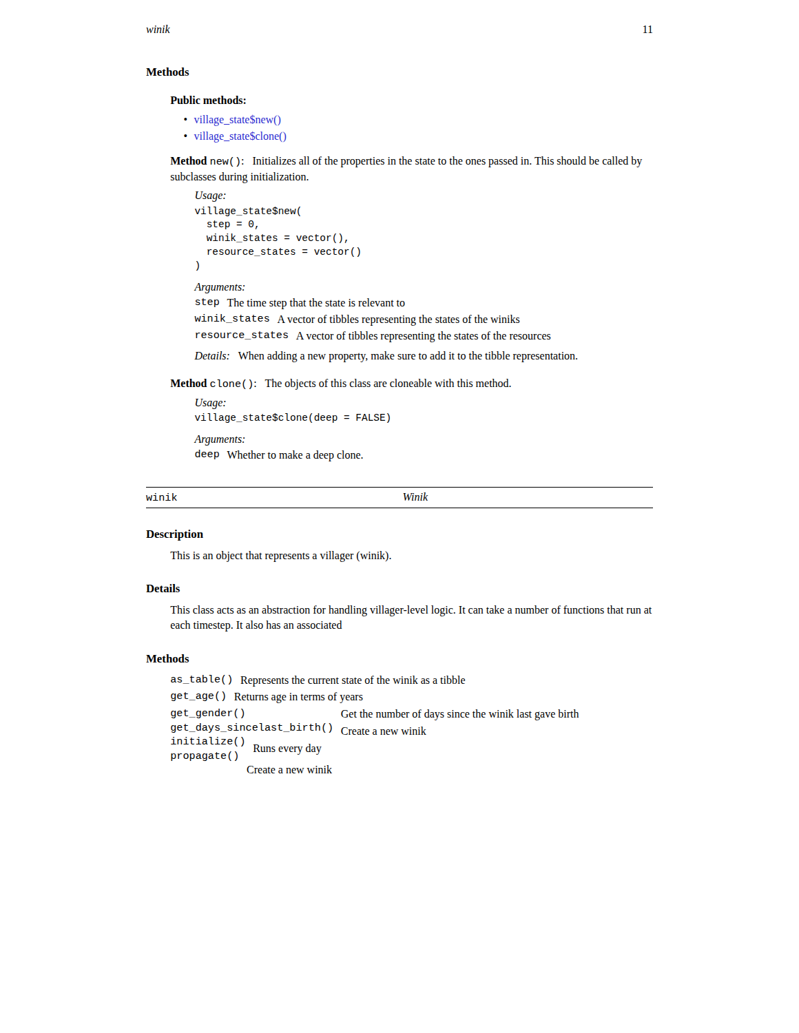winik 11
Methods
Public methods:
village_state$new()
village_state$clone()
Method new(): Initializes all of the properties in the state to the ones passed in. This should be called by subclasses during initialization.
Usage:
village_state$new(
  step = 0,
  winik_states = vector(),
  resource_states = vector()
)
Arguments:
step
The time step that the state is relevant to
winik_states
A vector of tibbles representing the states of the winiks
resource_states
A vector of tibbles representing the states of the resources
Details: When adding a new property, make sure to add it to the tibble representation.
Method clone(): The objects of this class are cloneable with this method.
Usage:
village_state$clone(deep = FALSE)
Arguments:
deep
Whether to make a deep clone.
winik Winik
Description
This is an object that represents a villager (winik).
Details
This class acts as an abstraction for handling villager-level logic. It can take a number of functions that run at each timestep. It also has an associated
Methods
as_table()
Represents the current state of the winik as a tibble
get_age()
Returns age in terms of years
get_gender()
get_days_sincelast_birth()
Get the number of days since the winik last gave birth
initialize()
Create a new winik
propagate()
Runs every day
Create a new winik